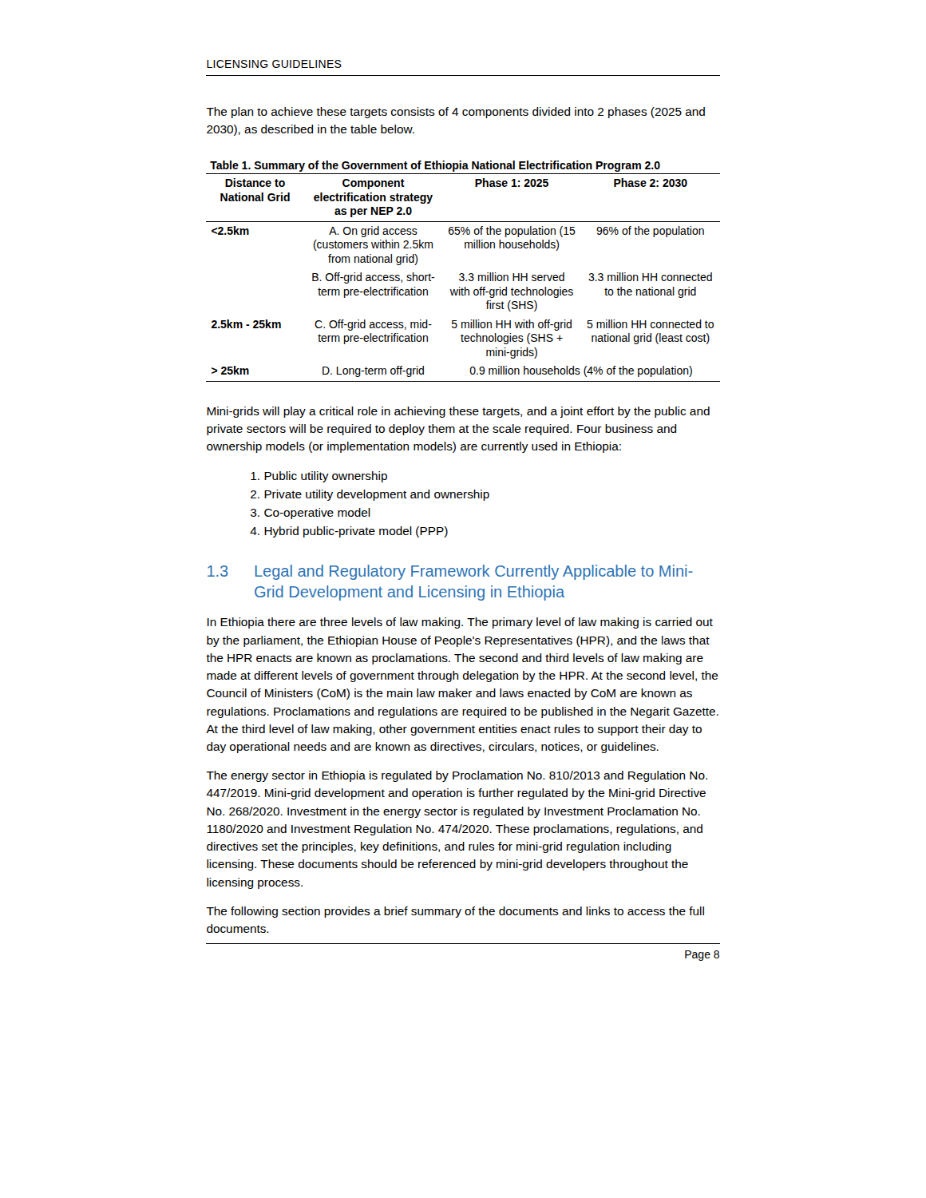LICENSING GUIDELINES
The plan to achieve these targets consists of 4 components divided into 2 phases (2025 and 2030), as described in the table below.
Table 1. Summary of the Government of Ethiopia National Electrification Program 2.0
| Distance to National Grid | Component electrification strategy as per NEP 2.0 | Phase 1: 2025 | Phase 2: 2030 |
| --- | --- | --- | --- |
| <2.5km | A. On grid access (customers within 2.5km from national grid) | 65% of the population (15 million households) | 96% of the population |
| B. Off-grid access, short-term pre-electrification | 3.3 million HH served with off-grid technologies first (SHS) | 3.3 million HH connected to the national grid |
| 2.5km - 25km | C. Off-grid access, mid-term pre-electrification | 5 million HH with off-grid technologies (SHS + mini-grids) | 5 million HH connected to national grid (least cost) |
| > 25km | D. Long-term off-grid | 0.9 million households (4% of the population) |
Mini-grids will play a critical role in achieving these targets, and a joint effort by the public and private sectors will be required to deploy them at the scale required. Four business and ownership models (or implementation models) are currently used in Ethiopia:
Public utility ownership
Private utility development and ownership
Co-operative model
Hybrid public-private model (PPP)
1.3 Legal and Regulatory Framework Currently Applicable to Mini-Grid Development and Licensing in Ethiopia
In Ethiopia there are three levels of law making. The primary level of law making is carried out by the parliament, the Ethiopian House of People's Representatives (HPR), and the laws that the HPR enacts are known as proclamations. The second and third levels of law making are made at different levels of government through delegation by the HPR. At the second level, the Council of Ministers (CoM) is the main law maker and laws enacted by CoM are known as regulations. Proclamations and regulations are required to be published in the Negarit Gazette. At the third level of law making, other government entities enact rules to support their day to day operational needs and are known as directives, circulars, notices, or guidelines.
The energy sector in Ethiopia is regulated by Proclamation No. 810/2013 and Regulation No. 447/2019. Mini-grid development and operation is further regulated by the Mini-grid Directive No. 268/2020. Investment in the energy sector is regulated by Investment Proclamation No. 1180/2020 and Investment Regulation No. 474/2020. These proclamations, regulations, and directives set the principles, key definitions, and rules for mini-grid regulation including licensing. These documents should be referenced by mini-grid developers throughout the licensing process.
The following section provides a brief summary of the documents and links to access the full documents.
Page 8